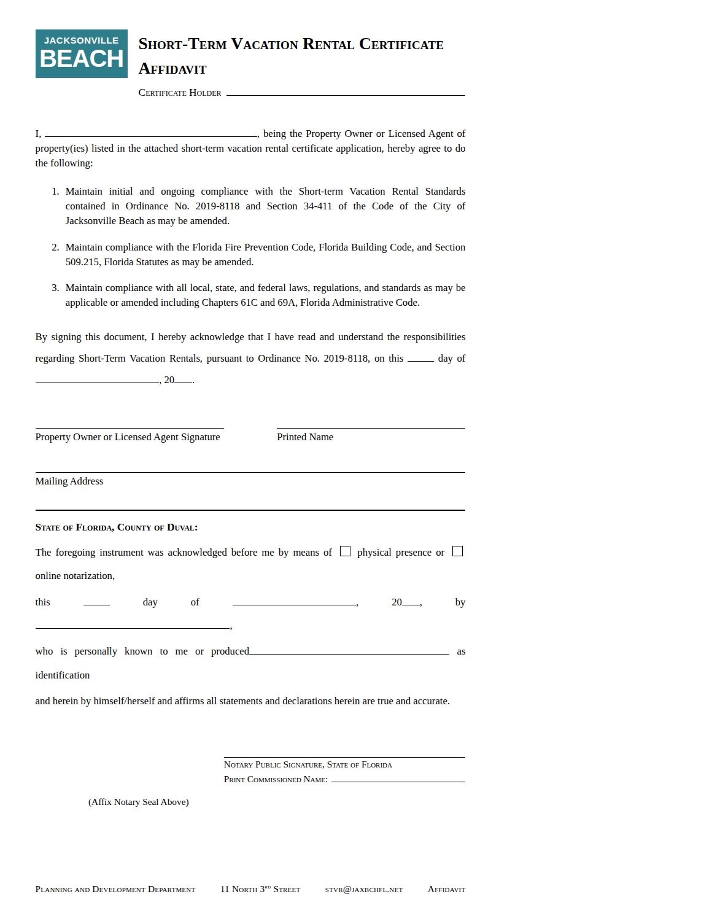JACKSONVILLE BEACH
Short-Term Vacation Rental Certificate Affidavit
Certificate Holder
I, , being the Property Owner or Licensed Agent of property(ies) listed in the attached short-term vacation rental certificate application, hereby agree to do the following:
Maintain initial and ongoing compliance with the Short-term Vacation Rental Standards contained in Ordinance No. 2019-8118 and Section 34-411 of the Code of the City of Jacksonville Beach as may be amended.
Maintain compliance with the Florida Fire Prevention Code, Florida Building Code, and Section 509.215, Florida Statutes as may be amended.
Maintain compliance with all local, state, and federal laws, regulations, and standards as may be applicable or amended including Chapters 61C and 69A, Florida Administrative Code.
By signing this document, I hereby acknowledge that I have read and understand the responsibilities regarding Short-Term Vacation Rentals, pursuant to Ordinance No. 2019-8118, on this day of , 20 .
Property Owner or Licensed Agent Signature
Printed Name
Mailing Address
State of Florida, County of Duval:
The foregoing instrument was acknowledged before me by means of physical presence or online notarization,
this day of , 20 , by ,
who is personally known to me or produced as identification
and herein by himself/herself and affirms all statements and declarations herein are true and accurate.
Notary Public Signature, State of Florida
Print Commissioned Name:
(Affix Notary Seal Above)
Planning and Development Department 11 North 3rd Street stvr@jaxbchfl.net Affidavit